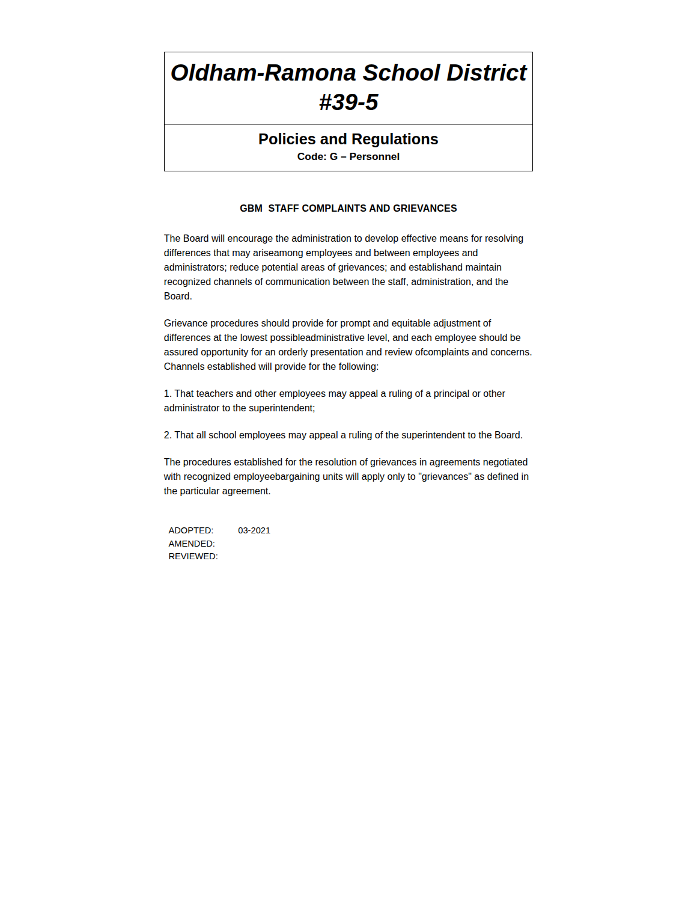Oldham-Ramona School District #39-5
Policies and Regulations
Code: G – Personnel
GBM STAFF COMPLAINTS AND GRIEVANCES
The Board will encourage the administration to develop effective means for resolving differences that may ariseamong employees and between employees and administrators; reduce potential areas of grievances; and establishand maintain recognized channels of communication between the staff, administration, and the Board.
Grievance procedures should provide for prompt and equitable adjustment of differences at the lowest possibleadministrative level, and each employee should be assured opportunity for an orderly presentation and review ofcomplaints and concerns. Channels established will provide for the following:
1. That teachers and other employees may appeal a ruling of a principal or other administrator to the superintendent;
2. That all school employees may appeal a ruling of the superintendent to the Board.
The procedures established for the resolution of grievances in agreements negotiated with recognized employeebargaining units will apply only to "grievances" as defined in the particular agreement.
| ADOPTED: | 03-2021 |
| AMENDED: | |
| REVIEWED: | |